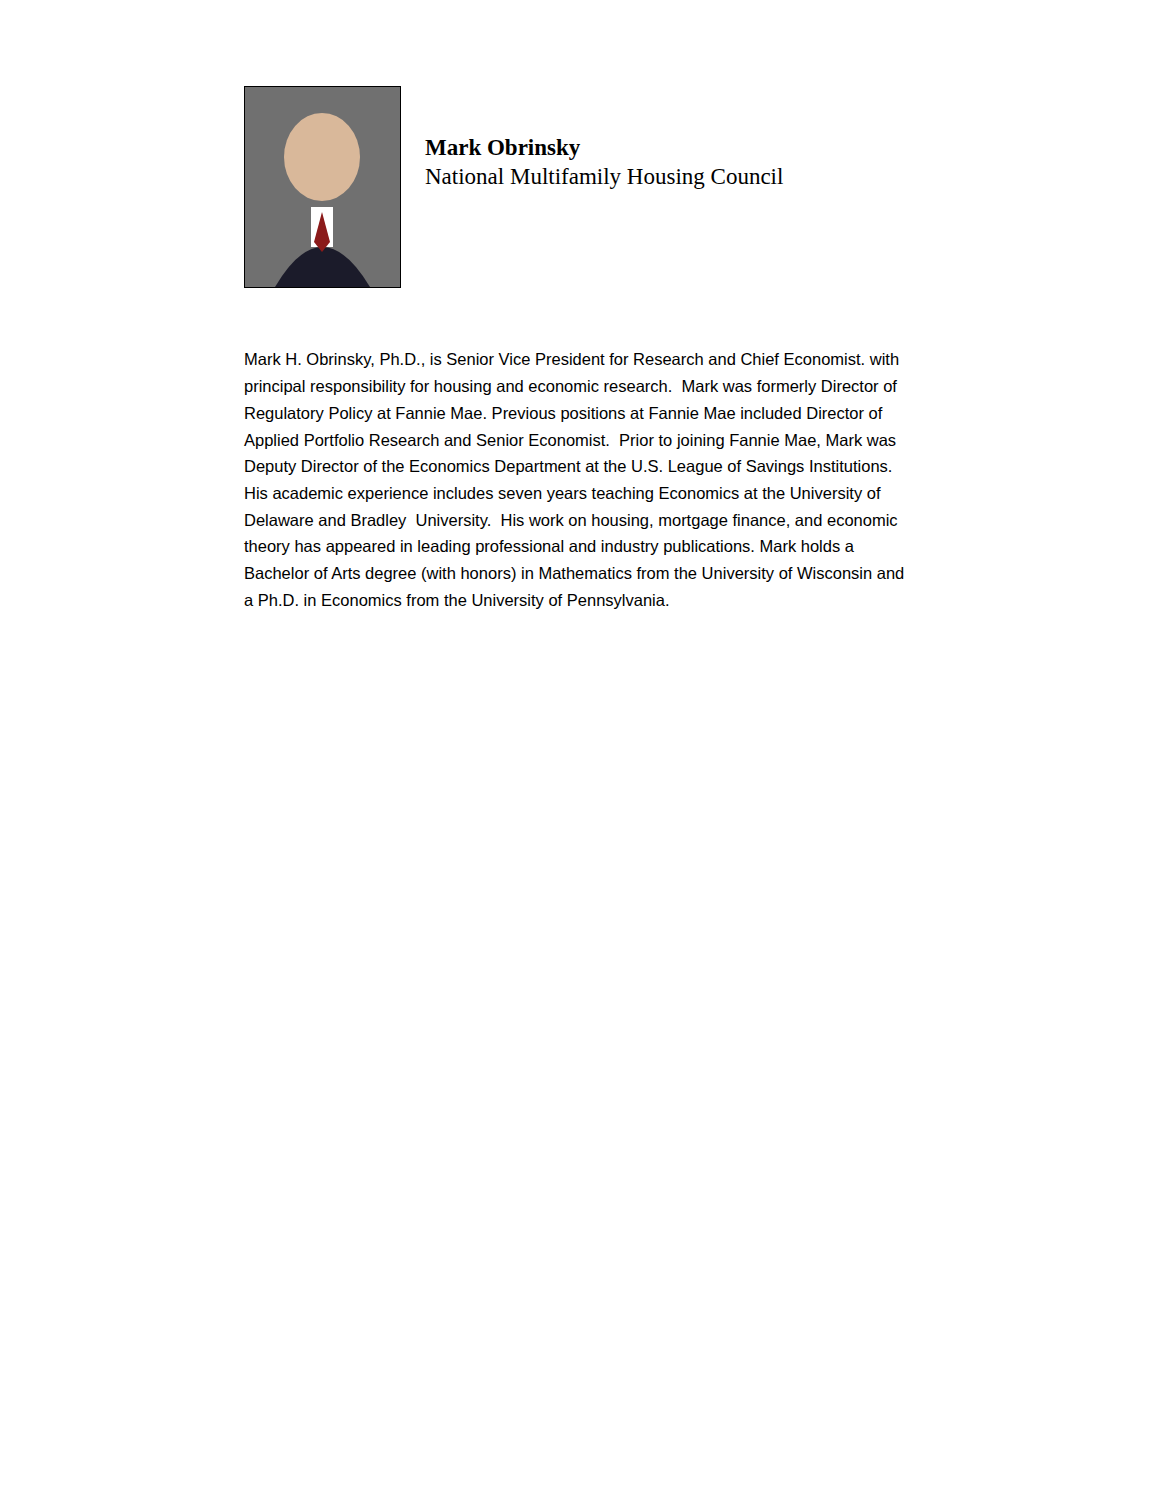Mark Obrinsky
National Multifamily Housing Council
Mark H. Obrinsky, Ph.D., is Senior Vice President for Research and Chief Economist. with principal responsibility for housing and economic research. Mark was formerly Director of Regulatory Policy at Fannie Mae. Previous positions at Fannie Mae included Director of Applied Portfolio Research and Senior Economist. Prior to joining Fannie Mae, Mark was Deputy Director of the Economics Department at the U.S. League of Savings Institutions. His academic experience includes seven years teaching Economics at the University of Delaware and Bradley University. His work on housing, mortgage finance, and economic theory has appeared in leading professional and industry publications. Mark holds a Bachelor of Arts degree (with honors) in Mathematics from the University of Wisconsin and a Ph.D. in Economics from the University of Pennsylvania.